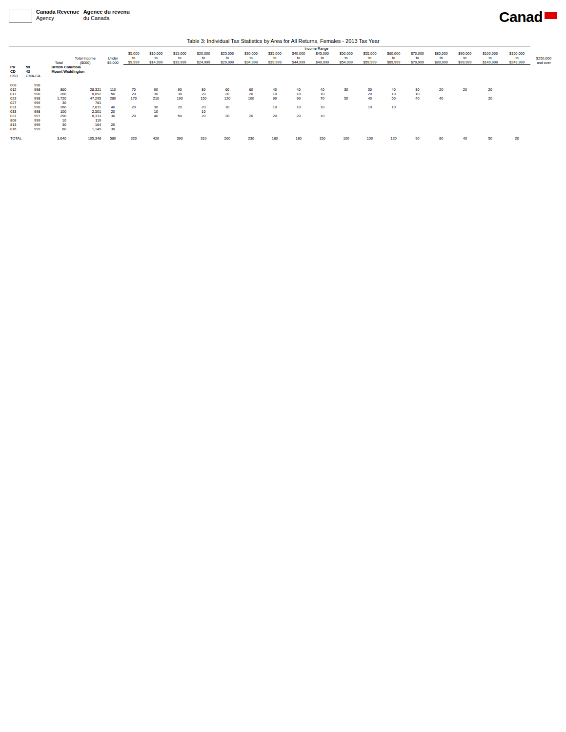Canada Revenue
Agency
Agence du revenu
du Canada
Canad
Table 3: Individual Tax Statistics by Area for All Returns, Females - 2013 Tax Year
| | Total | Total Income ($000) | Income Range |
| --- | --- | --- | --- |
| Under $5,000 | $5,000 | $10,000 | $15,000 | $20,000 | $25,000 | $30,000 | $35,000 | $40,000 | $45,000 | $50,000 | $55,000 | $60,000 | $70,000 | $80,000 | $90,000 | $100,000 | $150,000 | $250,000 and over |
| to $9,999 | to $14,999 | to $19,999 | to $24,999 | to $29,999 | to $34,999 | to $39,999 | to $44,999 | to $49,999 | to $54,999 | to $59,999 | to $69,999 | to $79,999 | to $89,999 | to $99,999 | to $149,999 | to $249,999 |
| PR | 59 | British Columbia |
| CD | 43 | Mount Waddington |
| CSD | CMA-CA | |
| 008 | 998 | | | | | | | | | | | | | | | | | | | | | |
| 012 | 998 | 860 | 28,321 | 110 | 70 | 90 | 90 | 80 | 60 | 60 | 40 | 40 | 40 | 30 | 30 | 40 | 30 | 20 | 20 | 20 | | |
| 017 | 998 | 280 | 8,892 | 50 | 20 | 30 | 30 | 20 | 20 | 20 | 10 | 10 | 10 | | 20 | 10 | 10 | | | | | |
| 023 | 998 | 1,720 | 47,295 | 280 | 170 | 210 | 190 | 150 | 120 | 100 | 90 | 90 | 70 | 50 | 40 | 50 | 40 | 40 | | 20 | | |
| 027 | 999 | 30 | 761 | | | | | | | | | | | | | | | | | | | |
| 031 | 998 | 260 | 7,831 | 40 | 20 | 30 | 20 | 20 | 10 | | 10 | 10 | 10 | | 10 | 10 | | | | | | |
| 033 | 998 | 100 | 2,501 | 20 | | 10 | | 10 | | | | | | | | | | | | | | |
| 037 | 997 | 290 | 8,313 | 30 | 20 | 40 | 50 | 20 | 20 | 20 | 20 | 20 | 10 | | | | | | | | | |
| 808 | 999 | 10 | 119 | | | | | | | | | | | | | | | | | | | |
| 813 | 999 | 30 | 164 | 20 | | | | | | | | | | | | | | | | | | |
| 816 | 999 | 60 | 1,149 | 30 | | | | | | | | | | | | | | | | | | |
| TOTAL | 3,640 | 105,348 | 580 | 320 | 420 | 390 | 310 | 260 | 230 | 180 | 180 | 150 | 100 | 100 | 120 | 90 | 80 | 40 | 50 | 20 | |